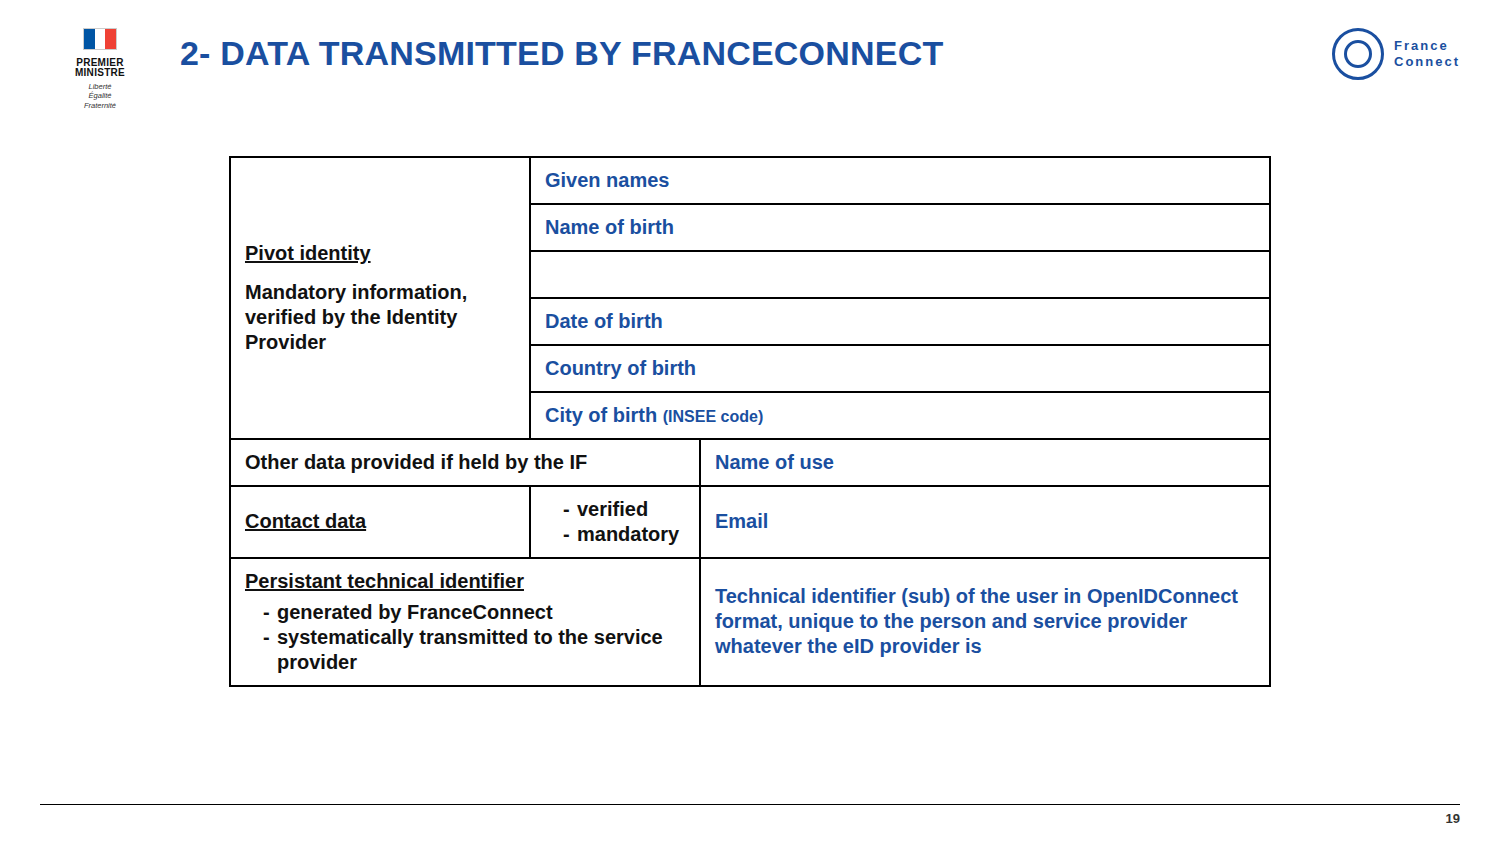PREMIER
MINISTRE
Liberté
Égalité
Fraternité
2- Data transmitted by FranceConnect
France Connect
| Pivot identity Mandatory information, verified by the Identity Provider | Given names |
| Name of birth |
| Date of birth |
| Country of birth |
| City of birth (INSEE code) |
| Other data provided if held by the IF | Name of use |
| Contact data | verified mandatory | Email |
| Persistant technical identifier generated by FranceConnect systematically transmitted to the service provider | Technical identifier (sub) of the user in OpenIDConnect format, unique to the person and service provider whatever the eID provider is |
19